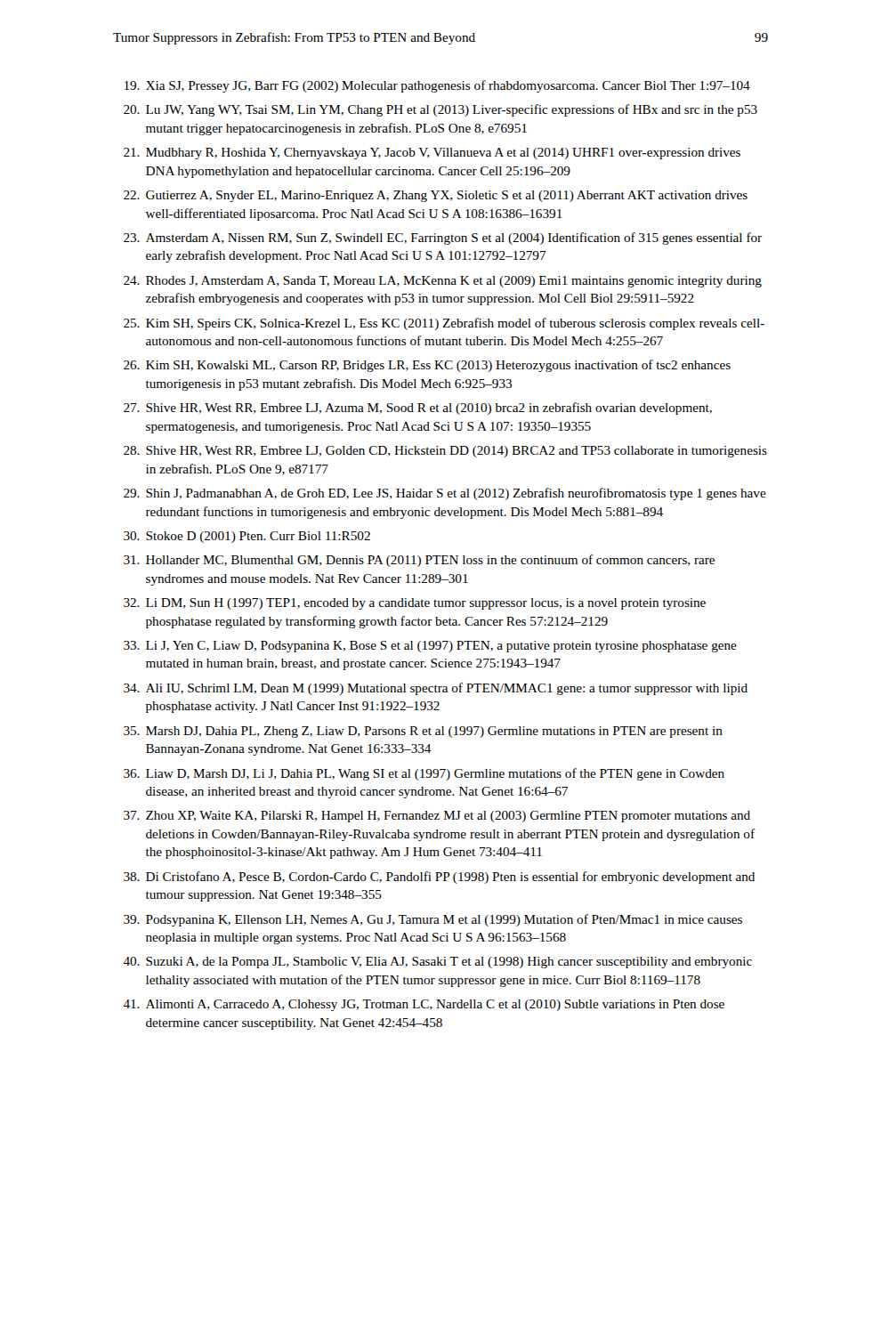Tumor Suppressors in Zebrafish: From TP53 to PTEN and Beyond 99
Xia SJ, Pressey JG, Barr FG (2002) Molecular pathogenesis of rhabdomyosarcoma. Cancer Biol Ther 1:97–104
Lu JW, Yang WY, Tsai SM, Lin YM, Chang PH et al (2013) Liver-specific expressions of HBx and src in the p53 mutant trigger hepatocarcinogenesis in zebrafish. PLoS One 8, e76951
Mudbhary R, Hoshida Y, Chernyavskaya Y, Jacob V, Villanueva A et al (2014) UHRF1 over-expression drives DNA hypomethylation and hepatocellular carcinoma. Cancer Cell 25:196–209
Gutierrez A, Snyder EL, Marino-Enriquez A, Zhang YX, Sioletic S et al (2011) Aberrant AKT activation drives well-differentiated liposarcoma. Proc Natl Acad Sci U S A 108:16386–16391
Amsterdam A, Nissen RM, Sun Z, Swindell EC, Farrington S et al (2004) Identification of 315 genes essential for early zebrafish development. Proc Natl Acad Sci U S A 101:12792–12797
Rhodes J, Amsterdam A, Sanda T, Moreau LA, McKenna K et al (2009) Emi1 maintains genomic integrity during zebrafish embryogenesis and cooperates with p53 in tumor suppression. Mol Cell Biol 29:5911–5922
Kim SH, Speirs CK, Solnica-Krezel L, Ess KC (2011) Zebrafish model of tuberous sclerosis complex reveals cell-autonomous and non-cell-autonomous functions of mutant tuberin. Dis Model Mech 4:255–267
Kim SH, Kowalski ML, Carson RP, Bridges LR, Ess KC (2013) Heterozygous inactivation of tsc2 enhances tumorigenesis in p53 mutant zebrafish. Dis Model Mech 6:925–933
Shive HR, West RR, Embree LJ, Azuma M, Sood R et al (2010) brca2 in zebrafish ovarian development, spermatogenesis, and tumorigenesis. Proc Natl Acad Sci U S A 107: 19350–19355
Shive HR, West RR, Embree LJ, Golden CD, Hickstein DD (2014) BRCA2 and TP53 collaborate in tumorigenesis in zebrafish. PLoS One 9, e87177
Shin J, Padmanabhan A, de Groh ED, Lee JS, Haidar S et al (2012) Zebrafish neurofibromatosis type 1 genes have redundant functions in tumorigenesis and embryonic development. Dis Model Mech 5:881–894
Stokoe D (2001) Pten. Curr Biol 11:R502
Hollander MC, Blumenthal GM, Dennis PA (2011) PTEN loss in the continuum of common cancers, rare syndromes and mouse models. Nat Rev Cancer 11:289–301
Li DM, Sun H (1997) TEP1, encoded by a candidate tumor suppressor locus, is a novel protein tyrosine phosphatase regulated by transforming growth factor beta. Cancer Res 57:2124–2129
Li J, Yen C, Liaw D, Podsypanina K, Bose S et al (1997) PTEN, a putative protein tyrosine phosphatase gene mutated in human brain, breast, and prostate cancer. Science 275:1943–1947
Ali IU, Schriml LM, Dean M (1999) Mutational spectra of PTEN/MMAC1 gene: a tumor suppressor with lipid phosphatase activity. J Natl Cancer Inst 91:1922–1932
Marsh DJ, Dahia PL, Zheng Z, Liaw D, Parsons R et al (1997) Germline mutations in PTEN are present in Bannayan-Zonana syndrome. Nat Genet 16:333–334
Liaw D, Marsh DJ, Li J, Dahia PL, Wang SI et al (1997) Germline mutations of the PTEN gene in Cowden disease, an inherited breast and thyroid cancer syndrome. Nat Genet 16:64–67
Zhou XP, Waite KA, Pilarski R, Hampel H, Fernandez MJ et al (2003) Germline PTEN promoter mutations and deletions in Cowden/Bannayan-Riley-Ruvalcaba syndrome result in aberrant PTEN protein and dysregulation of the phosphoinositol-3-kinase/Akt pathway. Am J Hum Genet 73:404–411
Di Cristofano A, Pesce B, Cordon-Cardo C, Pandolfi PP (1998) Pten is essential for embryonic development and tumour suppression. Nat Genet 19:348–355
Podsypanina K, Ellenson LH, Nemes A, Gu J, Tamura M et al (1999) Mutation of Pten/Mmac1 in mice causes neoplasia in multiple organ systems. Proc Natl Acad Sci U S A 96:1563–1568
Suzuki A, de la Pompa JL, Stambolic V, Elia AJ, Sasaki T et al (1998) High cancer susceptibility and embryonic lethality associated with mutation of the PTEN tumor suppressor gene in mice. Curr Biol 8:1169–1178
Alimonti A, Carracedo A, Clohessy JG, Trotman LC, Nardella C et al (2010) Subtle variations in Pten dose determine cancer susceptibility. Nat Genet 42:454–458